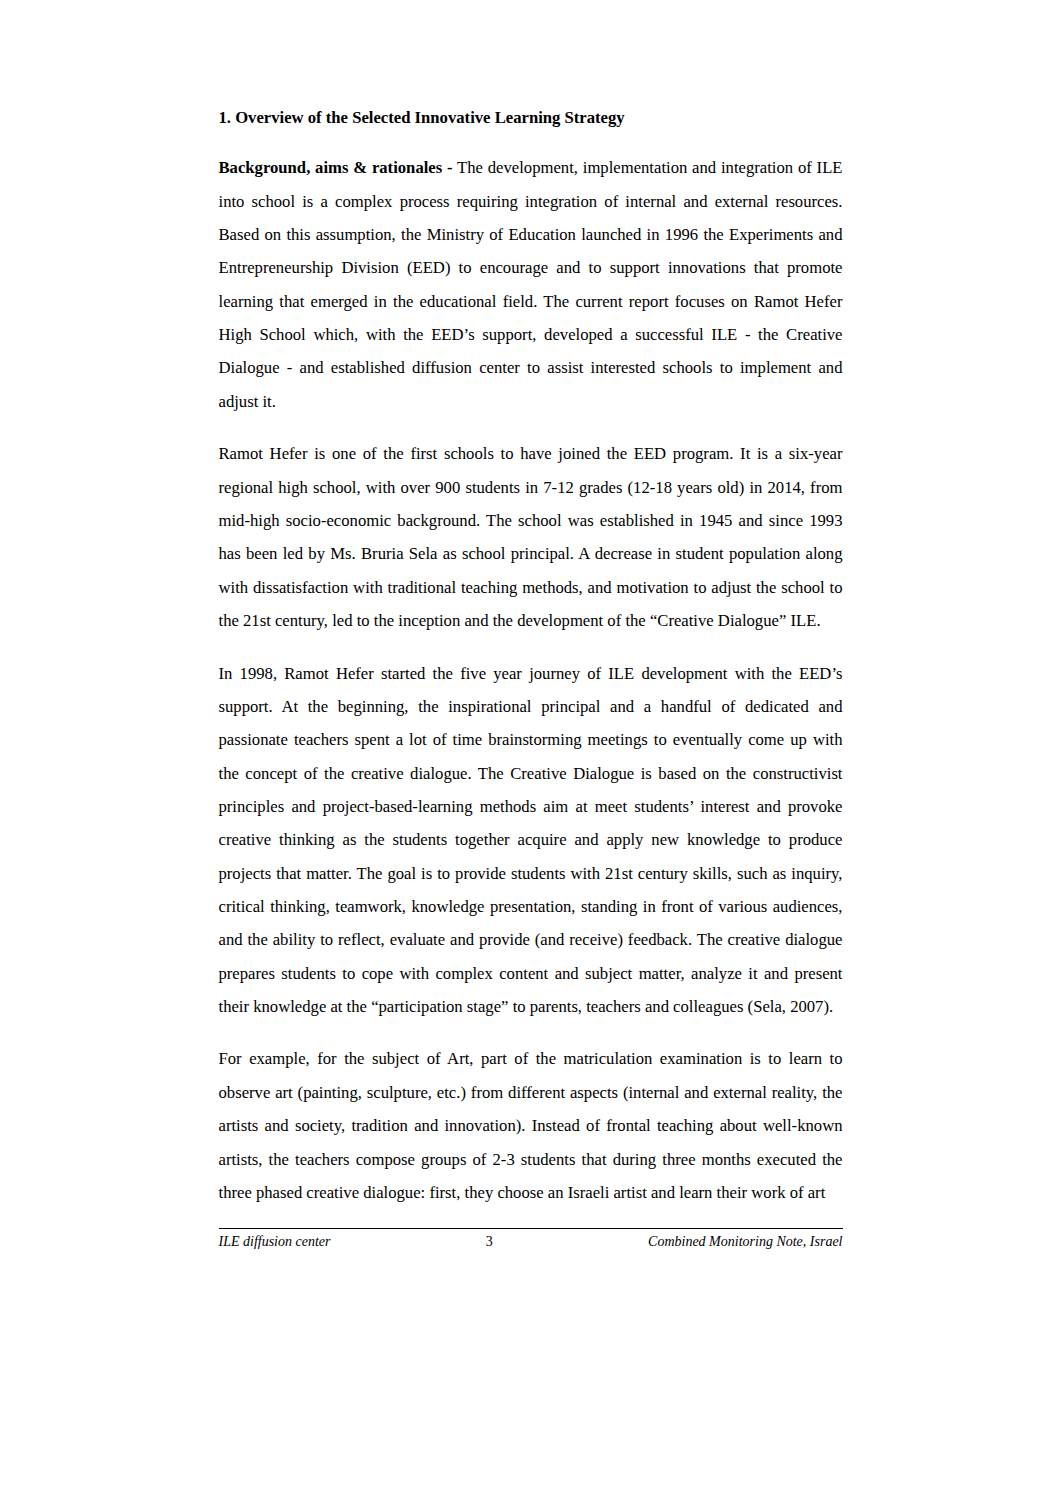1. Overview of the Selected Innovative Learning Strategy
Background, aims & rationales - The development, implementation and integration of ILE into school is a complex process requiring integration of internal and external resources. Based on this assumption, the Ministry of Education launched in 1996 the Experiments and Entrepreneurship Division (EED) to encourage and to support innovations that promote learning that emerged in the educational field. The current report focuses on Ramot Hefer High School which, with the EED’s support, developed a successful ILE - the Creative Dialogue - and established diffusion center to assist interested schools to implement and adjust it.
Ramot Hefer is one of the first schools to have joined the EED program. It is a six-year regional high school, with over 900 students in 7-12 grades (12-18 years old) in 2014, from mid-high socio-economic background. The school was established in 1945 and since 1993 has been led by Ms. Bruria Sela as school principal. A decrease in student population along with dissatisfaction with traditional teaching methods, and motivation to adjust the school to the 21st century, led to the inception and the development of the “Creative Dialogue” ILE.
In 1998, Ramot Hefer started the five year journey of ILE development with the EED’s support. At the beginning, the inspirational principal and a handful of dedicated and passionate teachers spent a lot of time brainstorming meetings to eventually come up with the concept of the creative dialogue. The Creative Dialogue is based on the constructivist principles and project-based-learning methods aim at meet students’ interest and provoke creative thinking as the students together acquire and apply new knowledge to produce projects that matter. The goal is to provide students with 21st century skills, such as inquiry, critical thinking, teamwork, knowledge presentation, standing in front of various audiences, and the ability to reflect, evaluate and provide (and receive) feedback. The creative dialogue prepares students to cope with complex content and subject matter, analyze it and present their knowledge at the “participation stage” to parents, teachers and colleagues (Sela, 2007).
For example, for the subject of Art, part of the matriculation examination is to learn to observe art (painting, sculpture, etc.) from different aspects (internal and external reality, the artists and society, tradition and innovation). Instead of frontal teaching about well-known artists, the teachers compose groups of 2-3 students that during three months executed the three phased creative dialogue: first, they choose an Israeli artist and learn their work of art
ILE diffusion center
3
Combined Monitoring Note, Israel